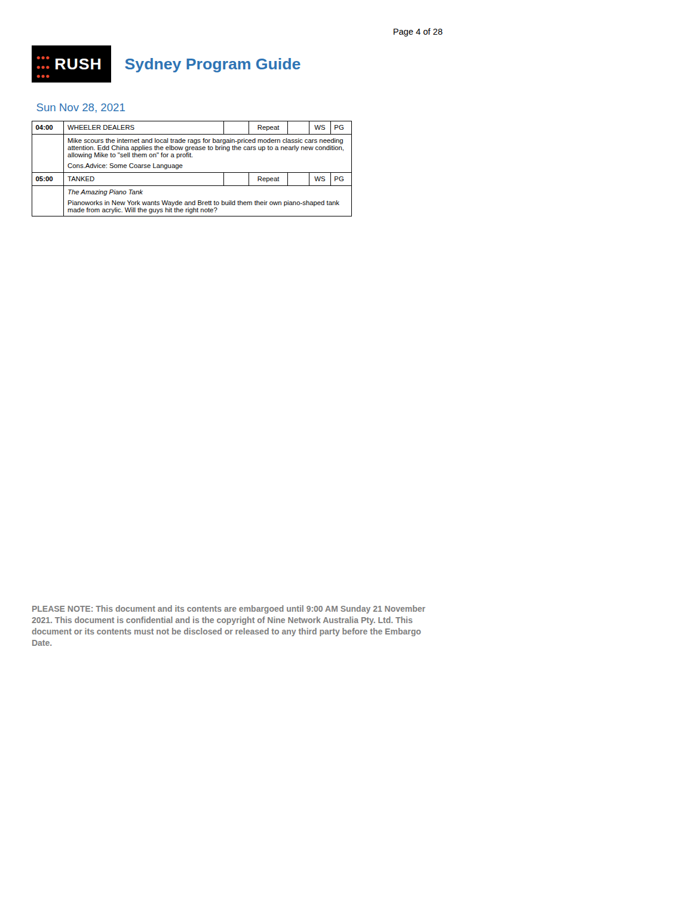Page 4 of 28
●●● ●●● ●●● RUSH
Sydney Program Guide
Sun Nov 28, 2021
| 04:00 | WHEELER DEALERS | | Repeat | | WS | PG |
| | Mike scours the internet and local trade rags for bargain-priced modern classic cars needing attention. Edd China applies the elbow grease to bring the cars up to a nearly new condition, allowing Mike to "sell them on" for a profit. Cons.Advice: Some Coarse Language |
| 05:00 | TANKED | | Repeat | | WS | PG |
| | The Amazing Piano Tank Pianoworks in New York wants Wayde and Brett to build them their own piano-shaped tank made from acrylic. Will the guys hit the right note? |
PLEASE NOTE: This document and its contents are embargoed until 9:00 AM Sunday 21 November 2021. This document is confidential and is the copyright of Nine Network Australia Pty. Ltd. This document or its contents must not be disclosed or released to any third party before the Embargo Date.